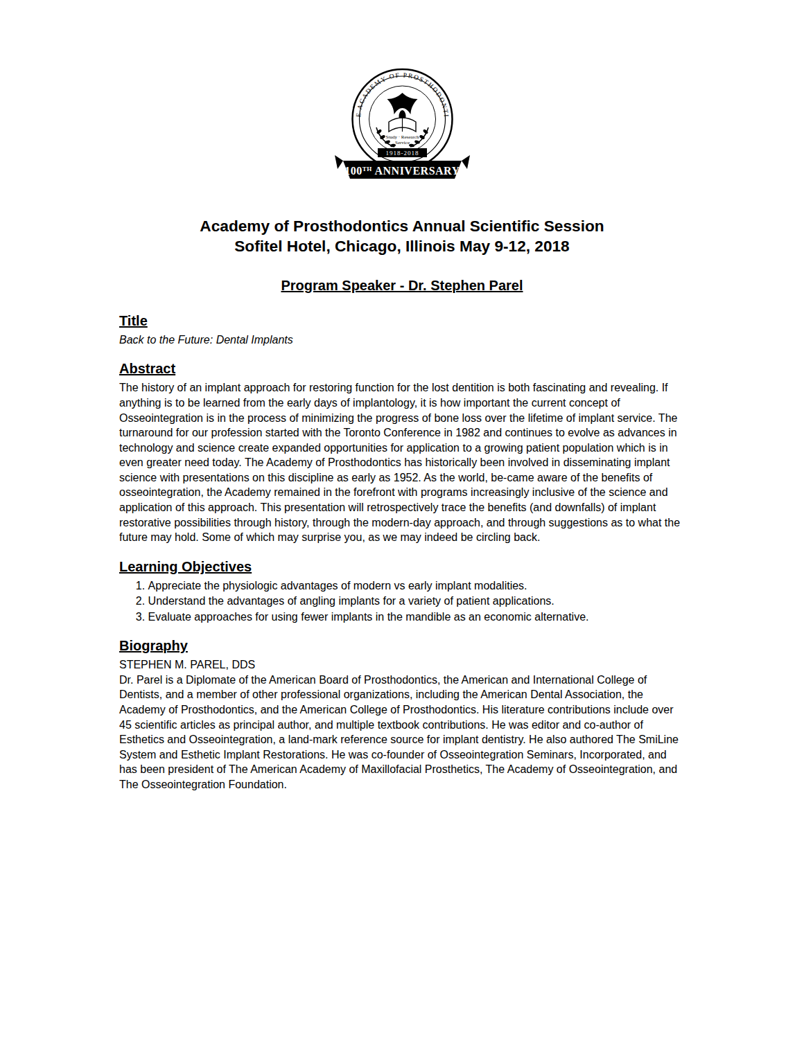THE ACADEMY OF PROSTHODONTICS Study · Research Service 1918-2018 100TH ANNIVERSARY
Academy of Prosthodontics Annual Scientific Session
Sofitel Hotel, Chicago, Illinois May 9-12, 2018
Program Speaker - Dr. Stephen Parel
Title
Back to the Future: Dental Implants
Abstract
The history of an implant approach for restoring function for the lost dentition is both fascinating and revealing. If anything is to be learned from the early days of implantology, it is how important the current concept of Osseointegration is in the process of minimizing the progress of bone loss over the lifetime of implant service. The turnaround for our profession started with the Toronto Conference in 1982 and continues to evolve as advances in technology and science create expanded opportunities for application to a growing patient population which is in even greater need today. The Academy of Prosthodontics has historically been involved in disseminating implant science with presentations on this discipline as early as 1952. As the world, be-came aware of the benefits of osseointegration, the Academy remained in the forefront with programs increasingly inclusive of the science and application of this approach. This presentation will retrospectively trace the benefits (and downfalls) of implant restorative possibilities through history, through the modern-day approach, and through suggestions as to what the future may hold. Some of which may surprise you, as we may indeed be circling back.
Learning Objectives
Appreciate the physiologic advantages of modern vs early implant modalities.
Understand the advantages of angling implants for a variety of patient applications.
Evaluate approaches for using fewer implants in the mandible as an economic alternative.
Biography
STEPHEN M. PAREL, DDS
Dr. Parel is a Diplomate of the American Board of Prosthodontics, the American and International College of Dentists, and a member of other professional organizations, including the American Dental Association, the Academy of Prosthodontics, and the American College of Prosthodontics. His literature contributions include over 45 scientific articles as principal author, and multiple textbook contributions. He was editor and co-author of Esthetics and Osseointegration, a land-mark reference source for implant dentistry. He also authored The SmiLine System and Esthetic Implant Restorations. He was co-founder of Osseointegration Seminars, Incorporated, and has been president of The American Academy of Maxillofacial Prosthetics, The Academy of Osseointegration, and The Osseointegration Foundation.